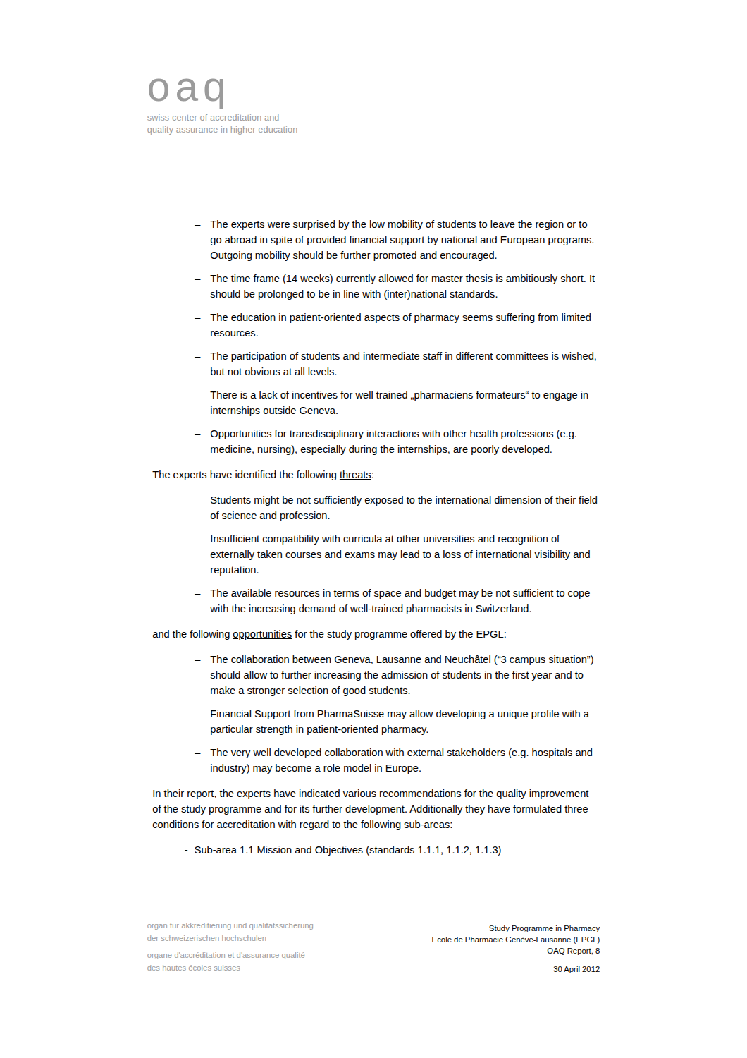oaq
swiss center of accreditation and
quality assurance in higher education
The experts were surprised by the low mobility of students to leave the region or to go abroad in spite of provided financial support by national and European programs. Outgoing mobility should be further promoted and encouraged.
The time frame (14 weeks) currently allowed for master thesis is ambitiously short. It should be prolonged to be in line with (inter)national standards.
The education in patient-oriented aspects of pharmacy seems suffering from limited resources.
The participation of students and intermediate staff in different committees is wished, but not obvious at all levels.
There is a lack of incentives for well trained „pharmaciens formateurs“ to engage in internships outside Geneva.
Opportunities for transdisciplinary interactions with other health professions (e.g. medicine, nursing), especially during the internships, are poorly developed.
The experts have identified the following threats:
Students might be not sufficiently exposed to the international dimension of their field of science and profession.
Insufficient compatibility with curricula at other universities and recognition of externally taken courses and exams may lead to a loss of international visibility and reputation.
The available resources in terms of space and budget may be not sufficient to cope with the increasing demand of well-trained pharmacists in Switzerland.
and the following opportunities for the study programme offered by the EPGL:
The collaboration between Geneva, Lausanne and Neuchâtel (“3 campus situation”) should allow to further increasing the admission of students in the first year and to make a stronger selection of good students.
Financial Support from PharmaSuisse may allow developing a unique profile with a particular strength in patient-oriented pharmacy.
The very well developed collaboration with external stakeholders (e.g. hospitals and industry) may become a role model in Europe.
In their report, the experts have indicated various recommendations for the quality improvement of the study programme and for its further development. Additionally they have formulated three conditions for accreditation with regard to the following sub-areas:
Sub-area 1.1 Mission and Objectives (standards 1.1.1, 1.1.2, 1.1.3)
organ für akkreditierung und qualitätssicherung
der schweizerischen hochschulen
organe d'accréditation et d'assurance qualité
des hautes écoles suisses
Study Programme in Pharmacy
Ecole de Pharmacie Genève-Lausanne (EPGL)
OAQ Report, 8
30 April 2012